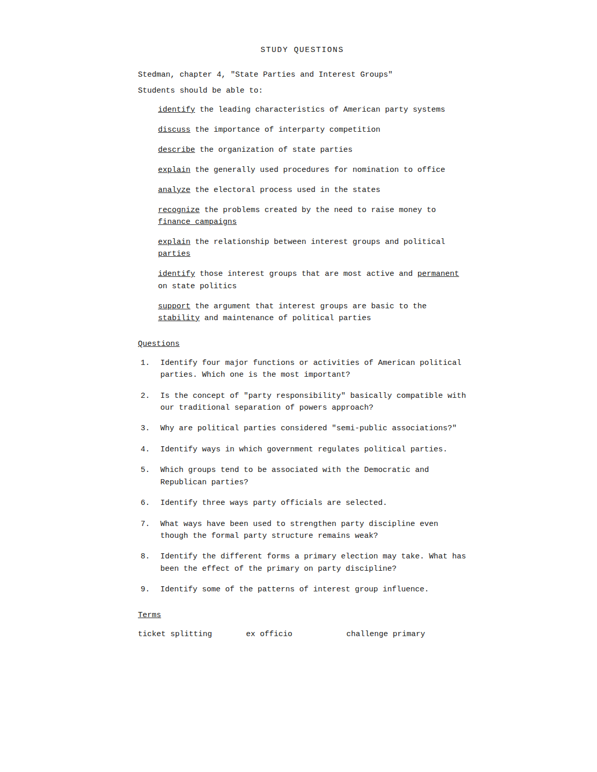STUDY QUESTIONS
Stedman, chapter 4, "State Parties and Interest Groups"
Students should be able to:
identify the leading characteristics of American party systems
discuss the importance of interparty competition
describe the organization of state parties
explain the generally used procedures for nomination to office
analyze the electoral process used in the states
recognize the problems created by the need to raise money to finance campaigns
explain the relationship between interest groups and political parties
identify those interest groups that are most active and permanent on state politics
support the argument that interest groups are basic to the stability and maintenance of political parties
Questions
Identify four major functions or activities of American political parties. Which one is the most important?
Is the concept of "party responsibility" basically compatible with our traditional separation of powers approach?
Why are political parties considered "semi-public associations?"
Identify ways in which government regulates political parties.
Which groups tend to be associated with the Democratic and Republican parties?
Identify three ways party officials are selected.
What ways have been used to strengthen party discipline even though the formal party structure remains weak?
Identify the different forms a primary election may take. What has been the effect of the primary on party discipline?
Identify some of the patterns of interest group influence.
Terms
ticket splitting ex officio challenge primary